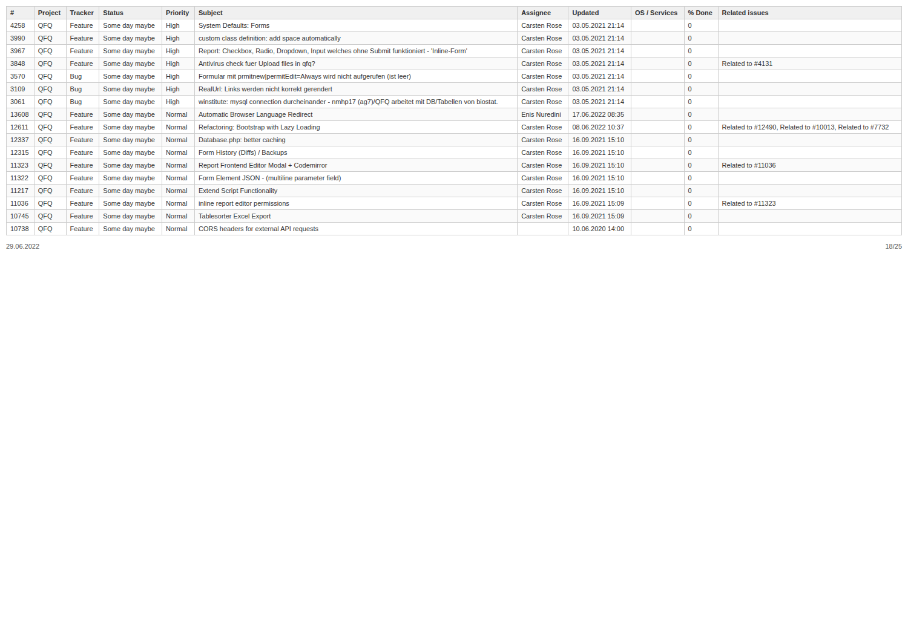| # | Project | Tracker | Status | Priority | Subject | Assignee | Updated | OS / Services | % Done | Related issues |
| --- | --- | --- | --- | --- | --- | --- | --- | --- | --- | --- |
| 4258 | QFQ | Feature | Some day maybe | High | System Defaults: Forms | Carsten Rose | 03.05.2021 21:14 | | 0 | |
| 3990 | QFQ | Feature | Some day maybe | High | custom class definition: add space automatically | Carsten Rose | 03.05.2021 21:14 | | 0 | |
| 3967 | QFQ | Feature | Some day maybe | High | Report: Checkbox, Radio, Dropdown, Input welches ohne Submit funktioniert - 'Inline-Form' | Carsten Rose | 03.05.2021 21:14 | | 0 | |
| 3848 | QFQ | Feature | Some day maybe | High | Antivirus check fuer Upload files in qfq? | Carsten Rose | 03.05.2021 21:14 | | 0 | Related to #4131 |
| 3570 | QFQ | Bug | Some day maybe | High | Formular mit prmitnew/permitEdit=Always wird nicht aufgerufen (ist leer) | Carsten Rose | 03.05.2021 21:14 | | 0 | |
| 3109 | QFQ | Bug | Some day maybe | High | RealUrl: Links werden nicht korrekt gerendert | Carsten Rose | 03.05.2021 21:14 | | 0 | |
| 3061 | QFQ | Bug | Some day maybe | High | winstitute: mysql connection durcheinander - nmhp17 (ag7)/QFQ arbeitet mit DB/Tabellen von biostat. | Carsten Rose | 03.05.2021 21:14 | | 0 | |
| 13608 | QFQ | Feature | Some day maybe | Normal | Automatic Browser Language Redirect | Enis Nuredini | 17.06.2022 08:35 | | 0 | |
| 12611 | QFQ | Feature | Some day maybe | Normal | Refactoring: Bootstrap with Lazy Loading | Carsten Rose | 08.06.2022 10:37 | | 0 | Related to #12490, Related to #10013, Related to #7732 |
| 12337 | QFQ | Feature | Some day maybe | Normal | Database.php: better caching | Carsten Rose | 16.09.2021 15:10 | | 0 | |
| 12315 | QFQ | Feature | Some day maybe | Normal | Form History (Diffs) / Backups | Carsten Rose | 16.09.2021 15:10 | | 0 | |
| 11323 | QFQ | Feature | Some day maybe | Normal | Report Frontend Editor Modal + Codemirror | Carsten Rose | 16.09.2021 15:10 | | 0 | Related to #11036 |
| 11322 | QFQ | Feature | Some day maybe | Normal | Form Element JSON - (multiline parameter field) | Carsten Rose | 16.09.2021 15:10 | | 0 | |
| 11217 | QFQ | Feature | Some day maybe | Normal | Extend Script Functionality | Carsten Rose | 16.09.2021 15:10 | | 0 | |
| 11036 | QFQ | Feature | Some day maybe | Normal | inline report editor permissions | Carsten Rose | 16.09.2021 15:09 | | 0 | Related to #11323 |
| 10745 | QFQ | Feature | Some day maybe | Normal | Tablesorter Excel Export | Carsten Rose | 16.09.2021 15:09 | | 0 | |
| 10738 | QFQ | Feature | Some day maybe | Normal | CORS headers for external API requests | | 10.06.2020 14:00 | | 0 | |
29.06.2022 18/25